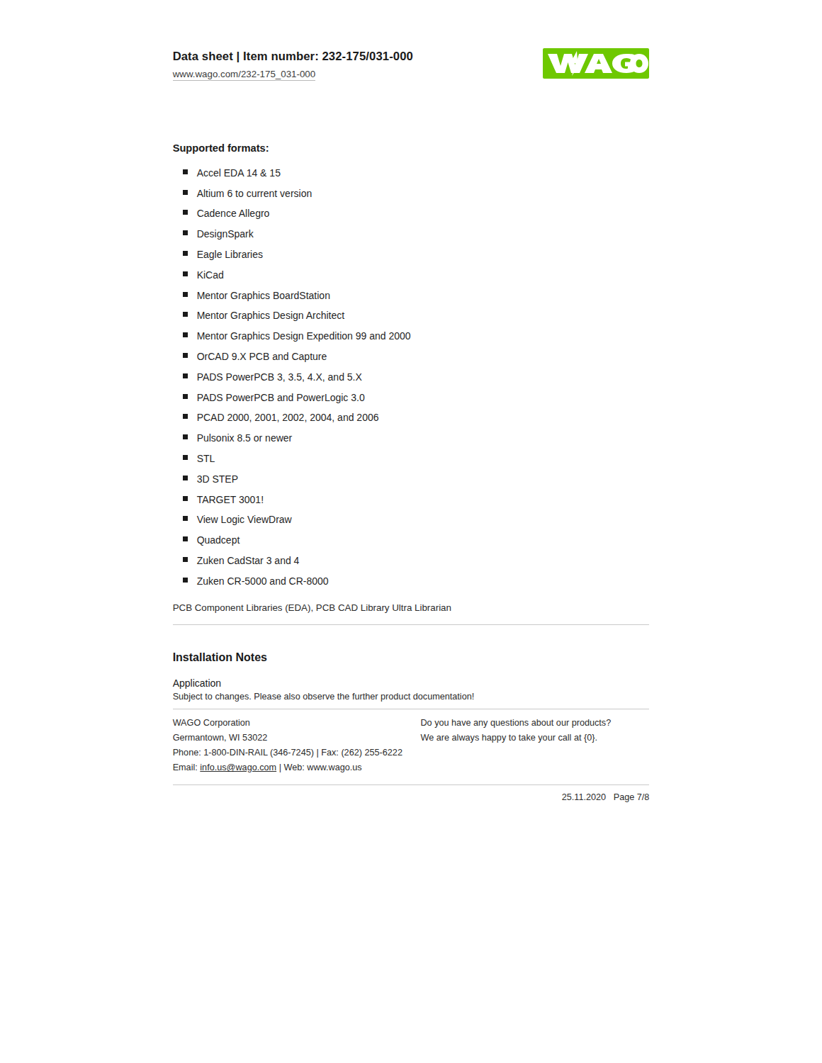Data sheet | Item number: 232-175/031-000
www.wago.com/232-175_031-000
Supported formats:
Accel EDA 14 & 15
Altium 6 to current version
Cadence Allegro
DesignSpark
Eagle Libraries
KiCad
Mentor Graphics BoardStation
Mentor Graphics Design Architect
Mentor Graphics Design Expedition 99 and 2000
OrCAD 9.X PCB and Capture
PADS PowerPCB 3, 3.5, 4.X, and 5.X
PADS PowerPCB and PowerLogic 3.0
PCAD 2000, 2001, 2002, 2004, and 2006
Pulsonix 8.5 or newer
STL
3D STEP
TARGET 3001!
View Logic ViewDraw
Quadcept
Zuken CadStar 3 and 4
Zuken CR-5000 and CR-8000
PCB Component Libraries (EDA), PCB CAD Library Ultra Librarian
Installation Notes
Application
Subject to changes. Please also observe the further product documentation!
WAGO Corporation
Germantown, WI 53022
Phone: 1-800-DIN-RAIL (346-7245) | Fax: (262) 255-6222
Email: info.us@wago.com | Web: www.wago.us
Do you have any questions about our products?
We are always happy to take your call at {0}.
25.11.2020 Page 7/8